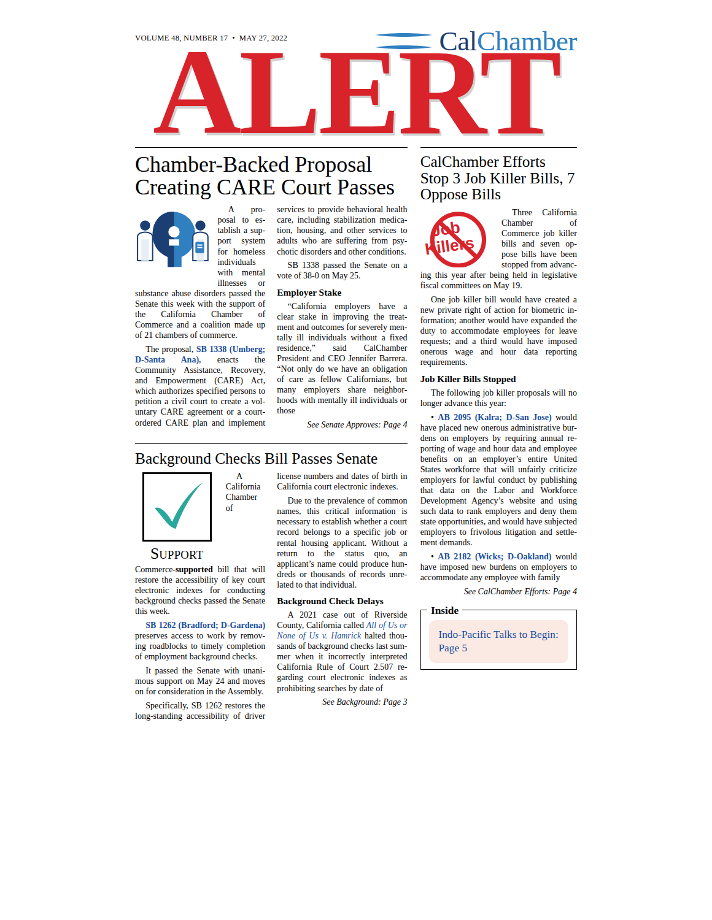VOLUME 48, NUMBER 17 • MAY 27, 2022
Cal Chamber
ALERT
Chamber-Backed Proposal Creating CARE Court Passes
A proposal to establish a support system for homeless individuals with mental illnesses or substance abuse disorders passed the Senate this week with the support of the California Chamber of Commerce and a coalition made up of 21 chambers of commerce.
The proposal, SB 1338 (Umberg; D-Santa Ana), enacts the Community Assistance, Recovery, and Empowerment (CARE) Act, which authorizes specified persons to petition a civil court to create a voluntary CARE agreement or a court-ordered CARE plan and implement services to provide behavioral health care, including stabilization medication, housing, and other services to adults who are suffering from psychotic disorders and other conditions.
SB 1338 passed the Senate on a vote of 38-0 on May 25.
Employer Stake
“California employers have a clear stake in improving the treatment and outcomes for severely mentally ill individuals without a fixed residence,” said CalChamber President and CEO Jennifer Barrera. “Not only do we have an obligation of care as fellow Californians, but many employers share neighborhoods with mentally ill individuals or those
See Senate Approves: Page 4
Background Checks Bill Passes Senate
SUPPORT
A California Chamber of Commerce-supported bill that will restore the accessibility of key court electronic indexes for conducting background checks passed the Senate this week.
SB 1262 (Bradford; D-Gardena) preserves access to work by removing roadblocks to timely completion of employment background checks.
It passed the Senate with unanimous support on May 24 and moves on for consideration in the Assembly.
Specifically, SB 1262 restores the long-standing accessibility of driver license numbers and dates of birth in California court electronic indexes.
Due to the prevalence of common names, this critical information is necessary to establish whether a court record belongs to a specific job or rental housing applicant. Without a return to the status quo, an applicant’s name could produce hundreds or thousands of records unrelated to that individual.
Background Check Delays
A 2021 case out of Riverside County, California called All of Us or None of Us v. Hamrick halted thousands of background checks last summer when it incorrectly interpreted California Rule of Court 2.507 regarding court electronic indexes as prohibiting searches by date of
See Background: Page 3
CalChamber Efforts Stop 3 Job Killer Bills, 7 Oppose Bills
Job Killers
Three California Chamber of Commerce job killer bills and seven oppose bills have been stopped from advancing this year after being held in legislative fiscal committees on May 19.
One job killer bill would have created a new private right of action for biometric information; another would have expanded the duty to accommodate employees for leave requests; and a third would have imposed onerous wage and hour data reporting requirements.
Job Killer Bills Stopped
The following job killer proposals will no longer advance this year:
• AB 2095 (Kalra; D-San Jose) would have placed new onerous administrative burdens on employers by requiring annual reporting of wage and hour data and employee benefits on an employer’s entire United States workforce that will unfairly criticize employers for lawful conduct by publishing that data on the Labor and Workforce Development Agency’s website and using such data to rank employers and deny them state opportunities, and would have subjected employers to frivolous litigation and settlement demands.
• AB 2182 (Wicks; D-Oakland) would have imposed new burdens on employers to accommodate any employee with family
See CalChamber Efforts: Page 4
Inside
Indo-Pacific Talks to Begin: Page 5